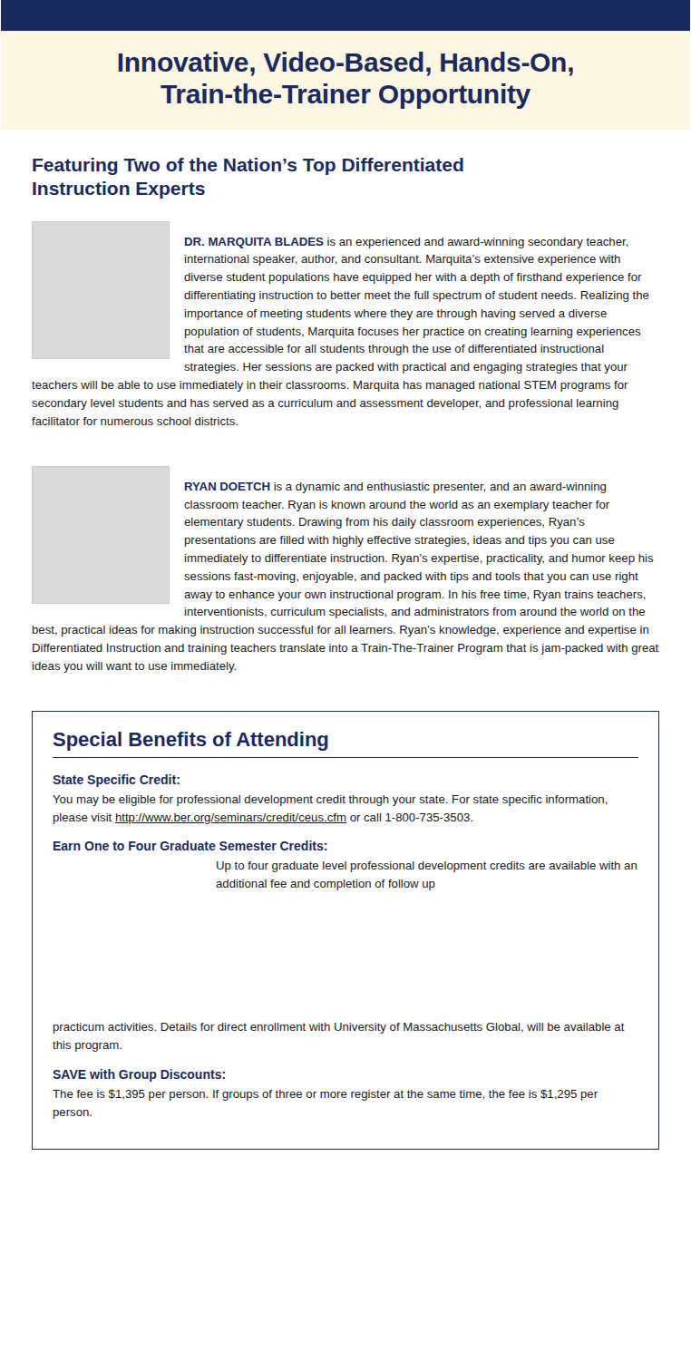Innovative, Video-Based, Hands-On,
Train-the-Trainer Opportunity
Featuring Two of the Nation’s Top Differentiated
Instruction Experts
DR. MARQUITA BLADES is an experienced and award-winning secondary teacher, international speaker, author, and consultant. Marquita’s extensive experience with diverse student populations have equipped her with a depth of firsthand experience for differentiating instruction to better meet the full spectrum of student needs. Realizing the importance of meeting students where they are through having served a diverse population of students, Marquita focuses her practice on creating learning experiences that are accessible for all students through the use of differentiated instructional strategies. Her sessions are packed with practical and engaging strategies that your teachers will be able to use immediately in their classrooms. Marquita has managed national STEM programs for secondary level students and has served as a curriculum and assessment developer, and professional learning facilitator for numerous school districts.
RYAN DOETCH is a dynamic and enthusiastic presenter, and an award-winning classroom teacher. Ryan is known around the world as an exemplary teacher for elementary students. Drawing from his daily classroom experiences, Ryan’s presentations are filled with highly effective strategies, ideas and tips you can use immediately to differentiate instruction. Ryan’s expertise, practicality, and humor keep his sessions fast-moving, enjoyable, and packed with tips and tools that you can use right away to enhance your own instructional program. In his free time, Ryan trains teachers, interventionists, curriculum specialists, and administrators from around the world on the best, practical ideas for making instruction successful for all learners. Ryan’s knowledge, experience and expertise in Differentiated Instruction and training teachers translate into a Train-The-Trainer Program that is jam-packed with great ideas you will want to use immediately.
Special Benefits of Attending
State Specific Credit:
You may be eligible for professional development credit through your state. For state specific information, please visit http://www.ber.org/seminars/credit/ceus.cfm or call 1-800-735-3503.
Earn One to Four Graduate Semester Credits:
Up to four graduate level professional development credits are available with an additional fee and completion of follow up
practicum activities. Details for direct enrollment with University of Massachusetts Global, will be available at this program.
SAVE with Group Discounts:
The fee is $1,395 per person. If groups of three or more register at the same time, the fee is $1,295 per person.